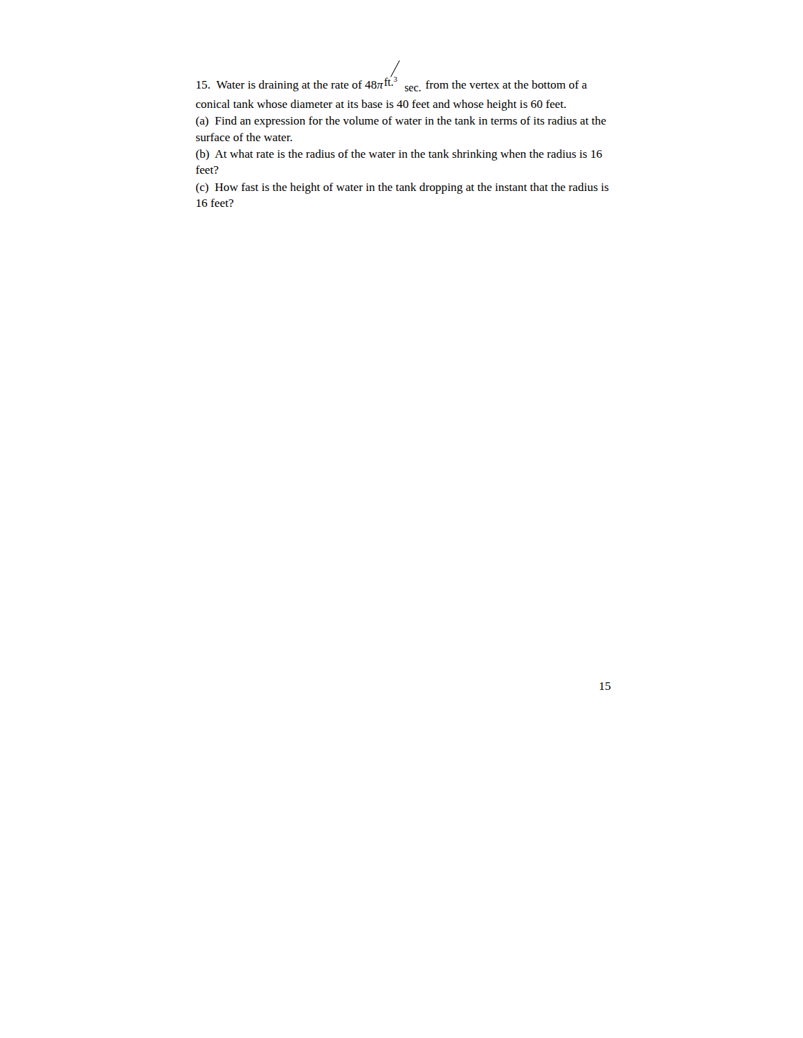15. Water is draining at the rate of 48 π ft.3 sec. from the vertex at the bottom of a
conical tank whose diameter at its base is 40 feet and whose height is 60 feet.
(a) Find an expression for the volume of water in the tank in terms of its radius at the surface of the water.
(b) At what rate is the radius of the water in the tank shrinking when the radius is 16 feet?
(c) How fast is the height of water in the tank dropping at the instant that the radius is 16 feet?
15